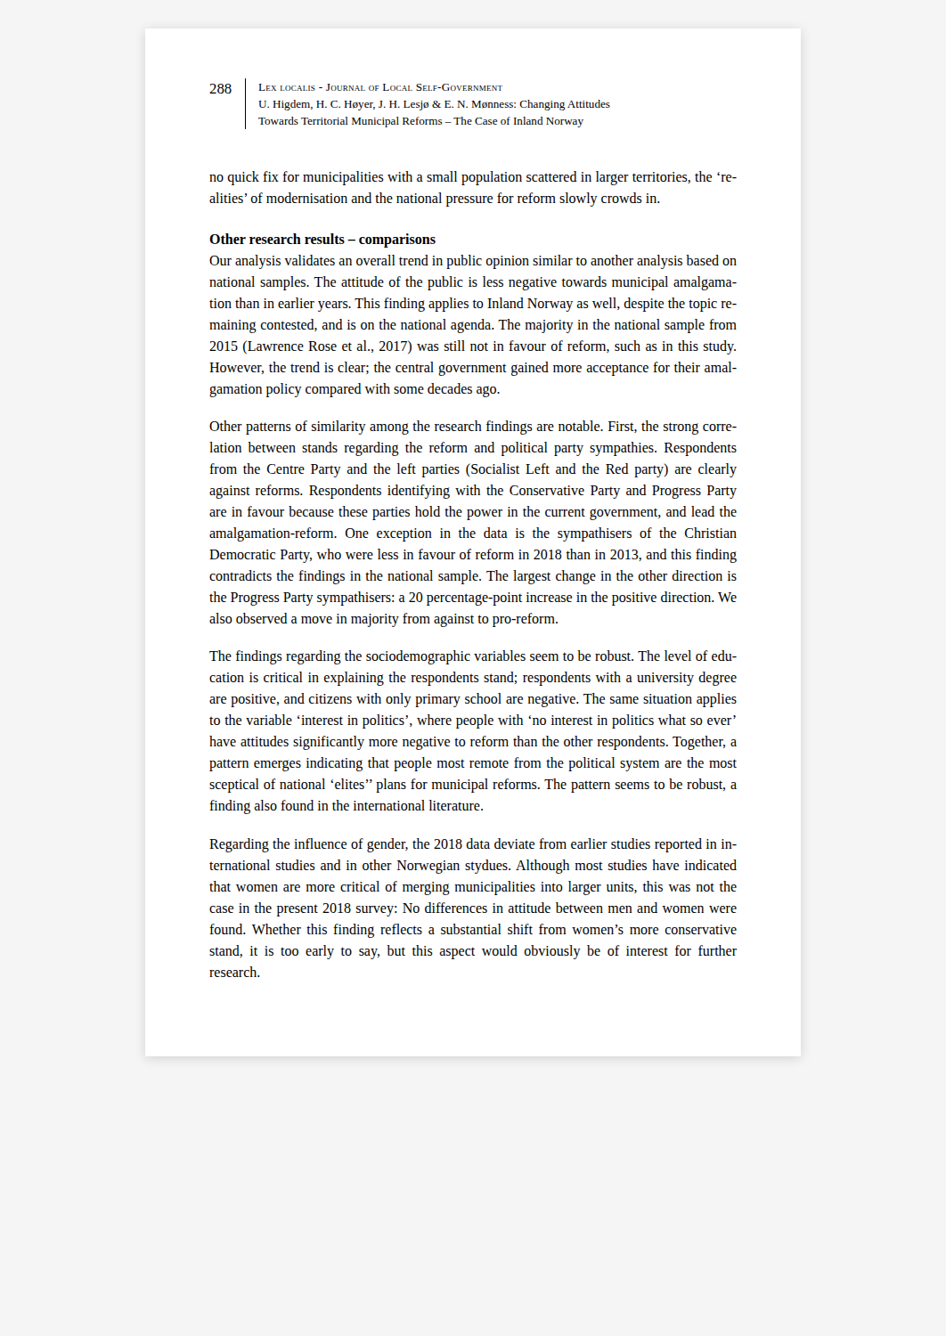288
Lex localis - Journal of Local Self-Government
U. Higdem, H. C. Høyer, J. H. Lesjø & E. N. Mønness: Changing Attitudes
Towards Territorial Municipal Reforms – The Case of Inland Norway
no quick fix for municipalities with a small population scattered in larger territories, the ‘realities’ of modernisation and the national pressure for reform slowly crowds in.
Other research results – comparisons
Our analysis validates an overall trend in public opinion similar to another analysis based on national samples. The attitude of the public is less negative towards municipal amalgamation than in earlier years. This finding applies to Inland Norway as well, despite the topic remaining contested, and is on the national agenda. The majority in the national sample from 2015 (Lawrence Rose et al., 2017) was still not in favour of reform, such as in this study. However, the trend is clear; the central government gained more acceptance for their amalgamation policy compared with some decades ago.
Other patterns of similarity among the research findings are notable. First, the strong correlation between stands regarding the reform and political party sympathies. Respondents from the Centre Party and the left parties (Socialist Left and the Red party) are clearly against reforms. Respondents identifying with the Conservative Party and Progress Party are in favour because these parties hold the power in the current government, and lead the amalgamation-reform. One exception in the data is the sympathisers of the Christian Democratic Party, who were less in favour of reform in 2018 than in 2013, and this finding contradicts the findings in the national sample. The largest change in the other direction is the Progress Party sympathisers: a 20 percentage-point increase in the positive direction. We also observed a move in majority from against to pro-reform.
The findings regarding the sociodemographic variables seem to be robust. The level of education is critical in explaining the respondents stand; respondents with a university degree are positive, and citizens with only primary school are negative. The same situation applies to the variable ‘interest in politics’, where people with ‘no interest in politics what so ever’ have attitudes significantly more negative to reform than the other respondents. Together, a pattern emerges indicating that people most remote from the political system are the most sceptical of national ‘elites’’ plans for municipal reforms. The pattern seems to be robust, a finding also found in the international literature.
Regarding the influence of gender, the 2018 data deviate from earlier studies reported in international studies and in other Norwegian stydues. Although most studies have indicated that women are more critical of merging municipalities into larger units, this was not the case in the present 2018 survey: No differences in attitude between men and women were found. Whether this finding reflects a substantial shift from women’s more conservative stand, it is too early to say, but this aspect would obviously be of interest for further research.